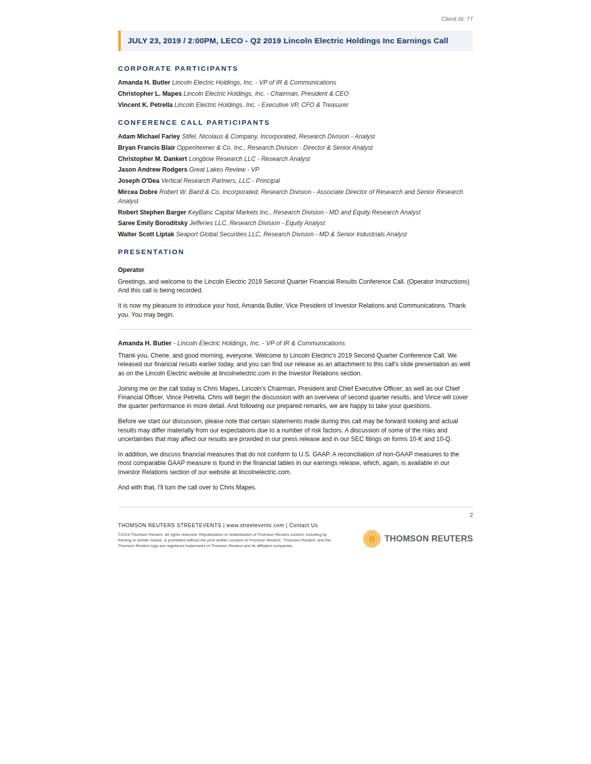Client Id: 77
JULY 23, 2019 / 2:00PM, LECO - Q2 2019 Lincoln Electric Holdings Inc Earnings Call
CORPORATE PARTICIPANTS
Amanda H. Butler Lincoln Electric Holdings, Inc. - VP of IR & Communications
Christopher L. Mapes Lincoln Electric Holdings, Inc. - Chairman, President & CEO
Vincent K. Petrella Lincoln Electric Holdings, Inc. - Executive VP, CFO & Treasurer
CONFERENCE CALL PARTICIPANTS
Adam Michael Farley Stifel, Nicolaus & Company, Incorporated, Research Division - Analyst
Bryan Francis Blair Oppenheimer & Co. Inc., Research Division - Director & Senior Analyst
Christopher M. Dankert Longbow Research LLC - Research Analyst
Jason Andrew Rodgers Great Lakes Review - VP
Joseph O'Dea Vertical Research Partners, LLC - Principal
Mircea Dobre Robert W. Baird & Co. Incorporated, Research Division - Associate Director of Research and Senior Research Analyst
Robert Stephen Barger KeyBanc Capital Markets Inc., Research Division - MD and Equity Research Analyst
Saree Emily Boroditsky Jefferies LLC, Research Division - Equity Analyst
Walter Scott Liptak Seaport Global Securities LLC, Research Division - MD & Senior Industrials Analyst
PRESENTATION
Operator
Greetings, and welcome to the Lincoln Electric 2019 Second Quarter Financial Results Conference Call. (Operator Instructions) And this call is being recorded.
It is now my pleasure to introduce your host, Amanda Butler, Vice President of Investor Relations and Communications. Thank you. You may begin.
Amanda H. Butler - Lincoln Electric Holdings, Inc. - VP of IR & Communications
Thank you, Cherie, and good morning, everyone. Welcome to Lincoln Electric's 2019 Second Quarter Conference Call. We released our financial results earlier today, and you can find our release as an attachment to this call's slide presentation as well as on the Lincoln Electric website at lincolnelectric.com in the Investor Relations section.
Joining me on the call today is Chris Mapes, Lincoln's Chairman, President and Chief Executive Officer; as well as our Chief Financial Officer, Vince Petrella. Chris will begin the discussion with an overview of second quarter results, and Vince will cover the quarter performance in more detail. And following our prepared remarks, we are happy to take your questions.
Before we start our discussion, please note that certain statements made during this call may be forward looking and actual results may differ materially from our expectations due to a number of risk factors. A discussion of some of the risks and uncertainties that may affect our results are provided in our press release and in our SEC filings on forms 10-K and 10-Q.
In addition, we discuss financial measures that do not conform to U.S. GAAP. A reconciliation of non-GAAP measures to the most comparable GAAP measure is found in the financial tables in our earnings release, which, again, is available in our Investor Relations section of our website at lincolnelectric.com.
And with that, I'll turn the call over to Chris Mapes.
2
THOMSON REUTERS STREETEVENTS | www.streetevents.com | Contact Us
©2019 Thomson Reuters. All rights reserved. Republication or redistribution of Thomson Reuters content, including by framing or similar means, is prohibited without the prior written consent of Thomson Reuters. 'Thomson Reuters' and the Thomson Reuters logo are registered trademarks of Thomson Reuters and its affiliated companies.
THOMSON REUTERS